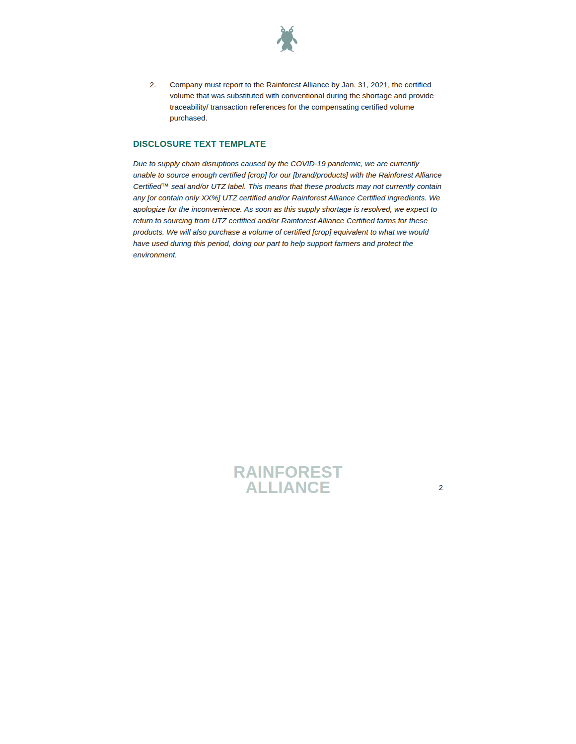2.
Company must report to the Rainforest Alliance by Jan. 31, 2021, the certified volume that was substituted with conventional during the shortage and provide traceability/ transaction references for the compensating certified volume purchased.
DISCLOSURE TEXT TEMPLATE
Due to supply chain disruptions caused by the COVID-19 pandemic, we are currently unable to source enough certified [crop] for our [brand/products] with the Rainforest Alliance Certified™ seal and/or UTZ label. This means that these products may not currently contain any [or contain only XX%] UTZ certified and/or Rainforest Alliance Certified ingredients. We apologize for the inconvenience. As soon as this supply shortage is resolved, we expect to return to sourcing from UTZ certified and/or Rainforest Alliance Certified farms for these products. We will also purchase a volume of certified [crop] equivalent to what we would have used during this period, doing our part to help support farmers and protect the environment.
RAINFOREST
ALLIANCE
2